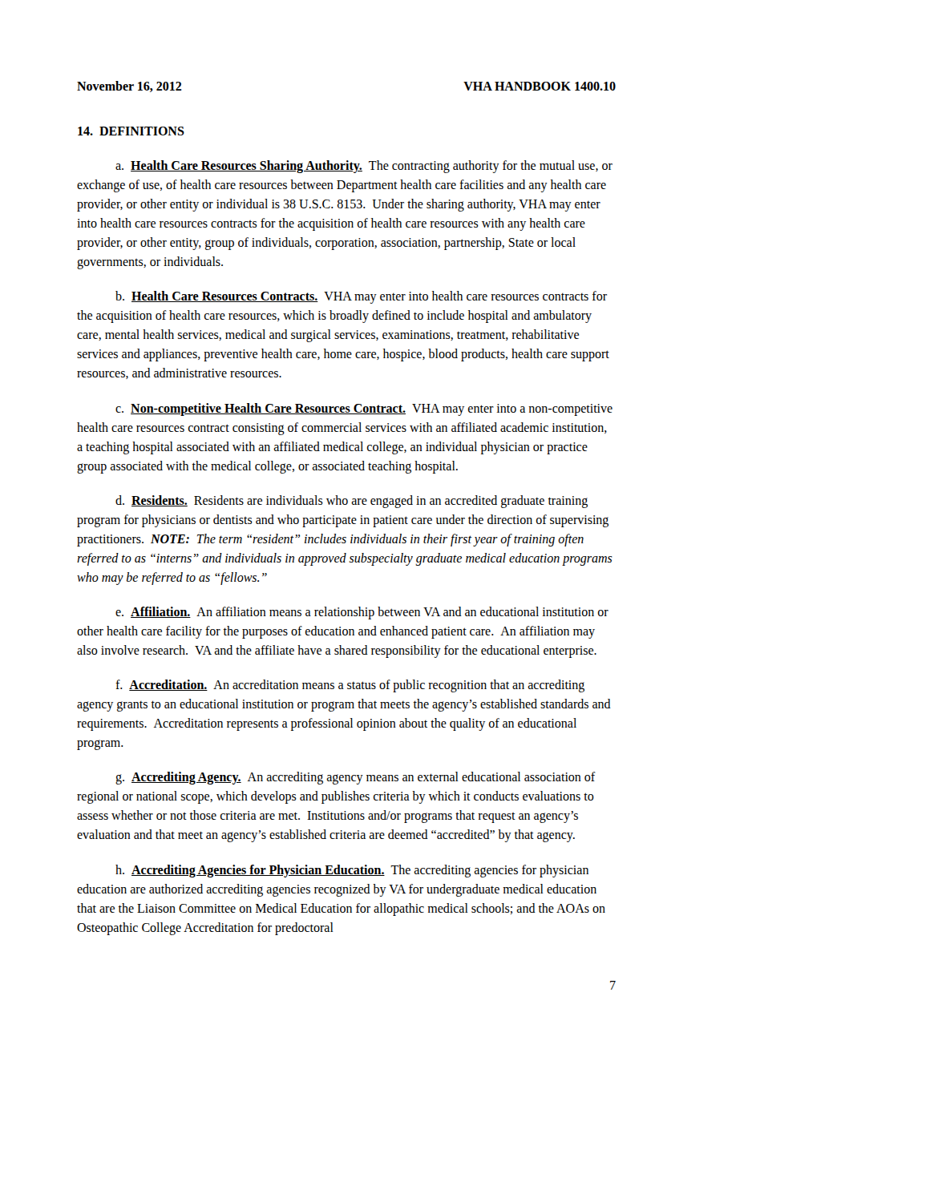November 16, 2012 VHA HANDBOOK 1400.10
14. DEFINITIONS
a. Health Care Resources Sharing Authority. The contracting authority for the mutual use, or exchange of use, of health care resources between Department health care facilities and any health care provider, or other entity or individual is 38 U.S.C. 8153. Under the sharing authority, VHA may enter into health care resources contracts for the acquisition of health care resources with any health care provider, or other entity, group of individuals, corporation, association, partnership, State or local governments, or individuals.
b. Health Care Resources Contracts. VHA may enter into health care resources contracts for the acquisition of health care resources, which is broadly defined to include hospital and ambulatory care, mental health services, medical and surgical services, examinations, treatment, rehabilitative services and appliances, preventive health care, home care, hospice, blood products, health care support resources, and administrative resources.
c. Non-competitive Health Care Resources Contract. VHA may enter into a non-competitive health care resources contract consisting of commercial services with an affiliated academic institution, a teaching hospital associated with an affiliated medical college, an individual physician or practice group associated with the medical college, or associated teaching hospital.
d. Residents. Residents are individuals who are engaged in an accredited graduate training program for physicians or dentists and who participate in patient care under the direction of supervising practitioners. NOTE: The term “resident” includes individuals in their first year of training often referred to as “interns” and individuals in approved subspecialty graduate medical education programs who may be referred to as “fellows.”
e. Affiliation. An affiliation means a relationship between VA and an educational institution or other health care facility for the purposes of education and enhanced patient care. An affiliation may also involve research. VA and the affiliate have a shared responsibility for the educational enterprise.
f. Accreditation. An accreditation means a status of public recognition that an accrediting agency grants to an educational institution or program that meets the agency’s established standards and requirements. Accreditation represents a professional opinion about the quality of an educational program.
g. Accrediting Agency. An accrediting agency means an external educational association of regional or national scope, which develops and publishes criteria by which it conducts evaluations to assess whether or not those criteria are met. Institutions and/or programs that request an agency’s evaluation and that meet an agency’s established criteria are deemed “accredited” by that agency.
h. Accrediting Agencies for Physician Education. The accrediting agencies for physician education are authorized accrediting agencies recognized by VA for undergraduate medical education that are the Liaison Committee on Medical Education for allopathic medical schools; and the AOAs on Osteopathic College Accreditation for predoctoral
7